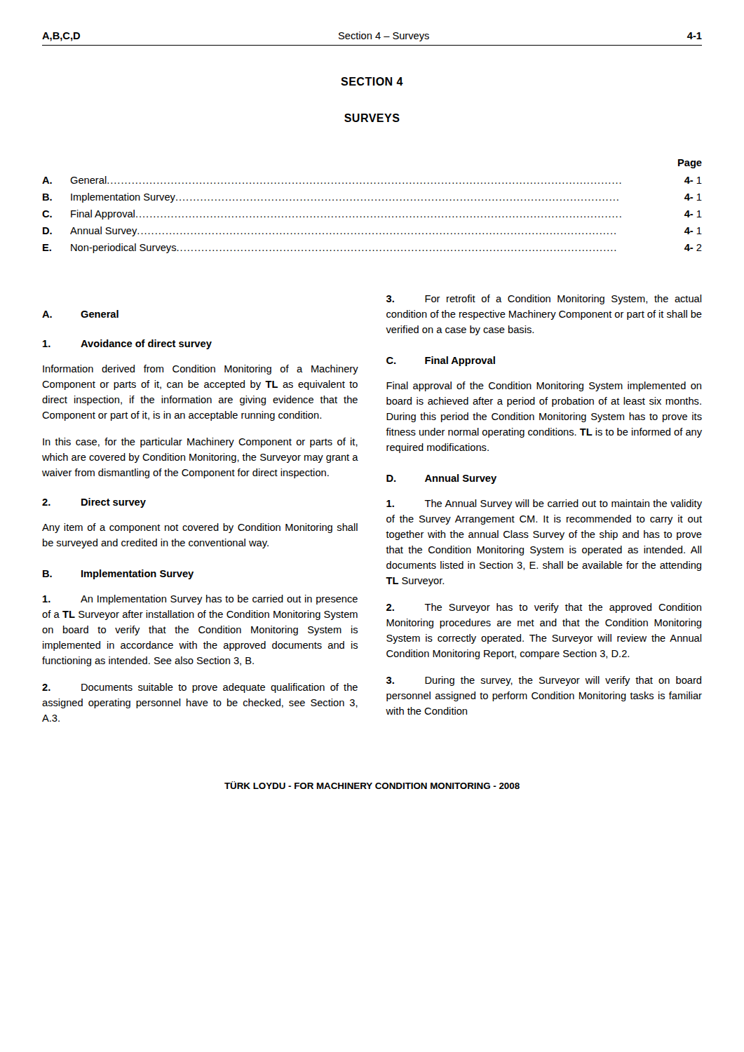A,B,C,D Section 4 – Surveys 4-1
SECTION 4
SURVEYS
Page
| A. | General ................................................................................................................................................. | 4- 1 |
| B. | Implementation Survey ............................................................................................................................. | 4- 1 |
| C. | Final Approval ......................................................................................................................................... | 4- 1 |
| D. | Annual Survey ....................................................................................................................................... | 4- 1 |
| E. | Non-periodical Surveys ............................................................................................................................ | 4- 2 |
A. General
1. Avoidance of direct survey
Information derived from Condition Monitoring of a Machinery Component or parts of it, can be accepted by TL as equivalent to direct inspection, if the information are giving evidence that the Component or part of it, is in an acceptable running condition.
In this case, for the particular Machinery Component or parts of it, which are covered by Condition Monitoring, the Surveyor may grant a waiver from dismantling of the Component for direct inspection.
2. Direct survey
Any item of a component not covered by Condition Monitoring shall be surveyed and credited in the conventional way.
B. Implementation Survey
1. An Implementation Survey has to be carried out in presence of a TL Surveyor after installation of the Condition Monitoring System on board to verify that the Condition Monitoring System is implemented in accordance with the approved documents and is functioning as intended. See also Section 3, B.
2. Documents suitable to prove adequate qualification of the assigned operating personnel have to be checked, see Section 3, A.3.
3. For retrofit of a Condition Monitoring System, the actual condition of the respective Machinery Component or part of it shall be verified on a case by case basis.
C. Final Approval
Final approval of the Condition Monitoring System implemented on board is achieved after a period of probation of at least six months. During this period the Condition Monitoring System has to prove its fitness under normal operating conditions. TL is to be informed of any required modifications.
D. Annual Survey
1. The Annual Survey will be carried out to maintain the validity of the Survey Arrangement CM. It is recommended to carry it out together with the annual Class Survey of the ship and has to prove that the Condition Monitoring System is operated as intended. All documents listed in Section 3, E. shall be available for the attending TL Surveyor.
2. The Surveyor has to verify that the approved Condition Monitoring procedures are met and that the Condition Monitoring System is correctly operated. The Surveyor will review the Annual Condition Monitoring Report, compare Section 3, D.2.
3. During the survey, the Surveyor will verify that on board personnel assigned to perform Condition Monitoring tasks is familiar with the Condition
TÜRK LOYDU - FOR MACHINERY CONDITION MONITORING - 2008